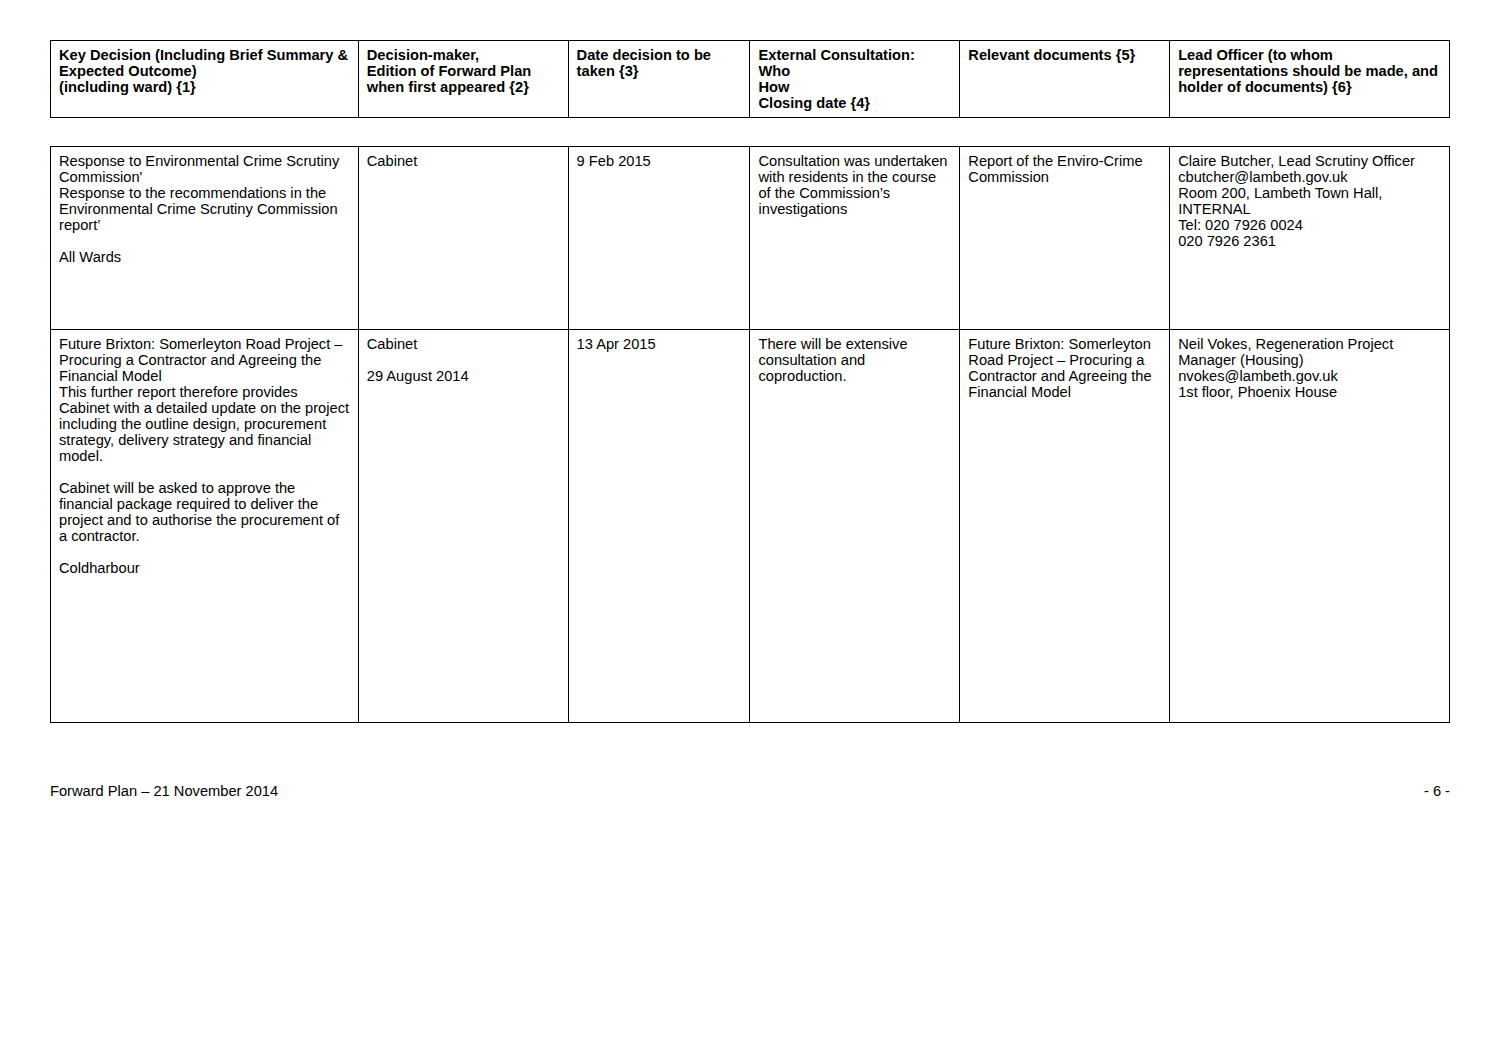| Key Decision (Including Brief Summary & Expected Outcome) (including ward) {1} | Decision-maker, Edition of Forward Plan when first appeared {2} | Date decision to be taken {3} | External Consultation: Who How Closing date {4} | Relevant documents {5} | Lead Officer (to whom representations should be made, and holder of documents) {6} |
| --- | --- | --- | --- | --- | --- |
| Response to Environmental Crime Scrutiny Commission' Response to the recommendations in the Environmental Crime Scrutiny Commission report’ All Wards | Cabinet | 9 Feb 2015 | Consultation was undertaken with residents in the course of the Commission’s investigations | Report of the Enviro-Crime Commission | Claire Butcher, Lead Scrutiny Officer cbutcher@lambeth.gov.uk Room 200, Lambeth Town Hall, INTERNAL Tel: 020 7926 0024 020 7926 2361 |
| Future Brixton: Somerleyton Road Project – Procuring a Contractor and Agreeing the Financial Model This further report therefore provides Cabinet with a detailed update on the project including the outline design, procurement strategy, delivery strategy and financial model. Cabinet will be asked to approve the financial package required to deliver the project and to authorise the procurement of a contractor. Coldharbour | Cabinet 29 August 2014 | 13 Apr 2015 | There will be extensive consultation and coproduction. | Future Brixton: Somerleyton Road Project – Procuring a Contractor and Agreeing the Financial Model | Neil Vokes, Regeneration Project Manager (Housing) nvokes@lambeth.gov.uk 1st floor, Phoenix House |
Forward Plan – 21 November 2014 - 6 -